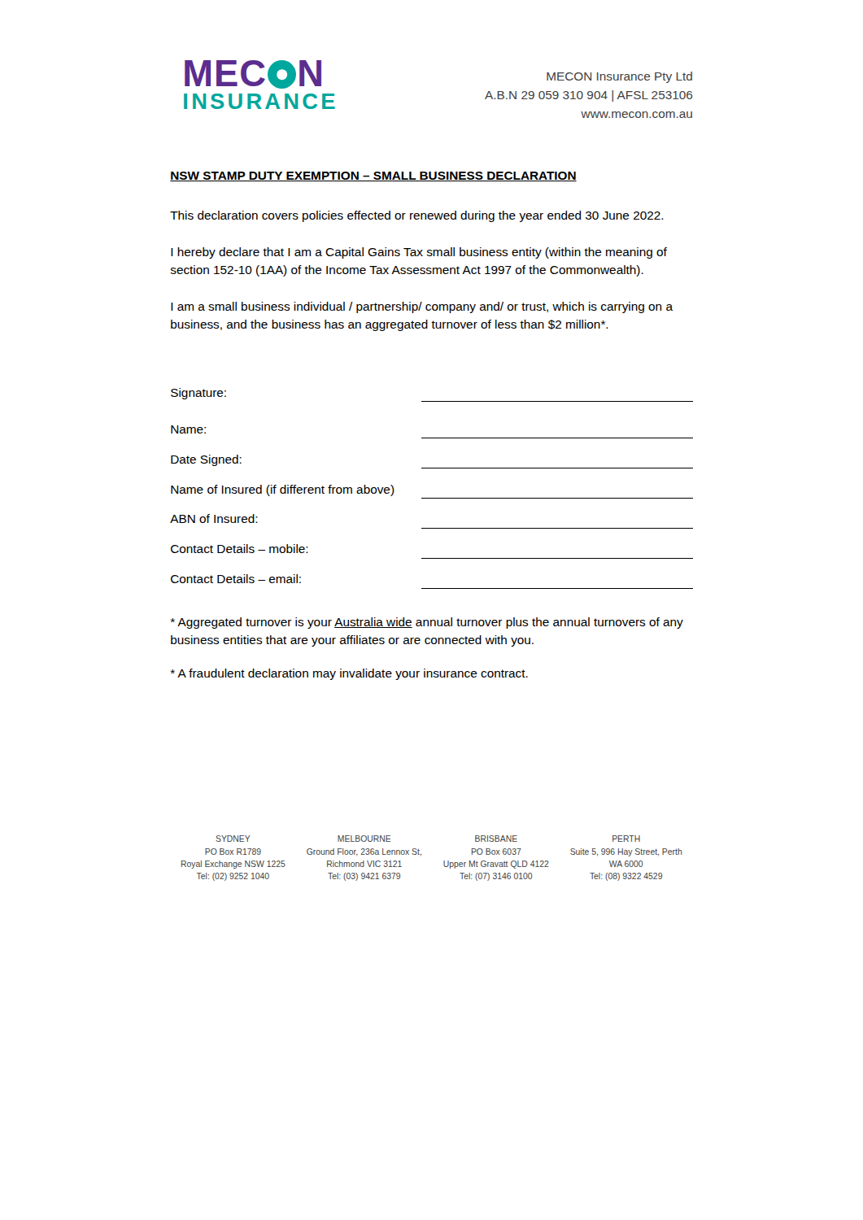MEC N
INSURANCE
MECON Insurance Pty Ltd
A.B.N 29 059 310 904 | AFSL 253106
www.mecon.com.au
NSW STAMP DUTY EXEMPTION – SMALL BUSINESS DECLARATION
This declaration covers policies effected or renewed during the year ended 30 June 2022.
I hereby declare that I am a Capital Gains Tax small business entity (within the meaning of section 152-10 (1AA) of the Income Tax Assessment Act 1997 of the Commonwealth).
I am a small business individual / partnership/ company and/ or trust, which is carrying on a business, and the business has an aggregated turnover of less than $2 million*.
| Signature: | |
| Name: | |
| Date Signed: | |
| Name of Insured (if different from above) | |
| ABN of Insured: | |
| Contact Details – mobile: | |
| Contact Details – email: | |
* Aggregated turnover is your Australia wide annual turnover plus the annual turnovers of any business entities that are your affiliates or are connected with you.
* A fraudulent declaration may invalidate your insurance contract.
| SYDNEY PO Box R1789 Royal Exchange NSW 1225 Tel: (02) 9252 1040 | MELBOURNE Ground Floor, 236a Lennox St, Richmond VIC 3121 Tel: (03) 9421 6379 | BRISBANE PO Box 6037 Upper Mt Gravatt QLD 4122 Tel: (07) 3146 0100 | PERTH Suite 5, 996 Hay Street, Perth WA 6000 Tel: (08) 9322 4529 |